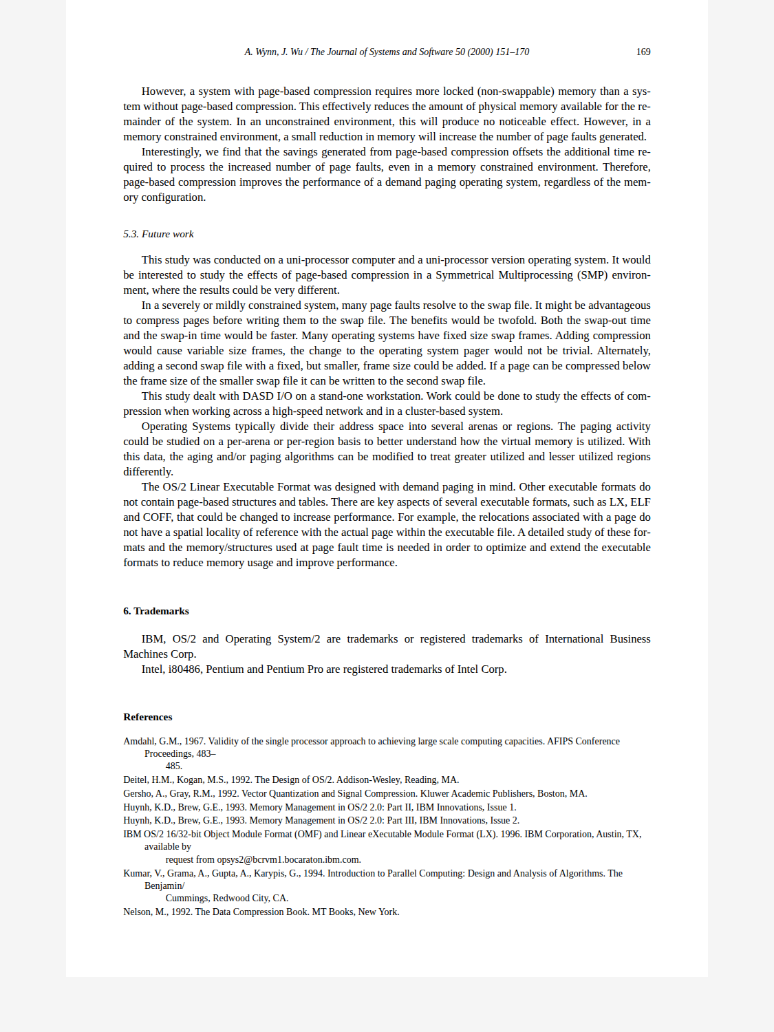A. Wynn, J. Wu / The Journal of Systems and Software 50 (2000) 151–170 169
However, a system with page-based compression requires more locked (non-swappable) memory than a system without page-based compression. This effectively reduces the amount of physical memory available for the remainder of the system. In an unconstrained environment, this will produce no noticeable effect. However, in a memory constrained environment, a small reduction in memory will increase the number of page faults generated.
Interestingly, we find that the savings generated from page-based compression offsets the additional time required to process the increased number of page faults, even in a memory constrained environment. Therefore, page-based compression improves the performance of a demand paging operating system, regardless of the memory configuration.
5.3. Future work
This study was conducted on a uni-processor computer and a uni-processor version operating system. It would be interested to study the effects of page-based compression in a Symmetrical Multiprocessing (SMP) environment, where the results could be very different.
In a severely or mildly constrained system, many page faults resolve to the swap file. It might be advantageous to compress pages before writing them to the swap file. The benefits would be twofold. Both the swap-out time and the swap-in time would be faster. Many operating systems have fixed size swap frames. Adding compression would cause variable size frames, the change to the operating system pager would not be trivial. Alternately, adding a second swap file with a fixed, but smaller, frame size could be added. If a page can be compressed below the frame size of the smaller swap file it can be written to the second swap file.
This study dealt with DASD I/O on a stand-one workstation. Work could be done to study the effects of compression when working across a high-speed network and in a cluster-based system.
Operating Systems typically divide their address space into several arenas or regions. The paging activity could be studied on a per-arena or per-region basis to better understand how the virtual memory is utilized. With this data, the aging and/or paging algorithms can be modified to treat greater utilized and lesser utilized regions differently.
The OS/2 Linear Executable Format was designed with demand paging in mind. Other executable formats do not contain page-based structures and tables. There are key aspects of several executable formats, such as LX, ELF and COFF, that could be changed to increase performance. For example, the relocations associated with a page do not have a spatial locality of reference with the actual page within the executable file. A detailed study of these formats and the memory/structures used at page fault time is needed in order to optimize and extend the executable formats to reduce memory usage and improve performance.
6. Trademarks
IBM, OS/2 and Operating System/2 are trademarks or registered trademarks of International Business Machines Corp.
Intel, i80486, Pentium and Pentium Pro are registered trademarks of Intel Corp.
References
Amdahl, G.M., 1967. Validity of the single processor approach to achieving large scale computing capacities. AFIPS Conference Proceedings, 483–485.
Deitel, H.M., Kogan, M.S., 1992. The Design of OS/2. Addison-Wesley, Reading, MA.
Gersho, A., Gray, R.M., 1992. Vector Quantization and Signal Compression. Kluwer Academic Publishers, Boston, MA.
Huynh, K.D., Brew, G.E., 1993. Memory Management in OS/2 2.0: Part II, IBM Innovations, Issue 1.
Huynh, K.D., Brew, G.E., 1993. Memory Management in OS/2 2.0: Part III, IBM Innovations, Issue 2.
IBM OS/2 16/32-bit Object Module Format (OMF) and Linear eXecutable Module Format (LX). 1996. IBM Corporation, Austin, TX, available byrequest from opsys2@bcrvm1.bocaraton.ibm.com.
Kumar, V., Grama, A., Gupta, A., Karypis, G., 1994. Introduction to Parallel Computing: Design and Analysis of Algorithms. The Benjamin/Cummings, Redwood City, CA.
Nelson, M., 1992. The Data Compression Book. MT Books, New York.